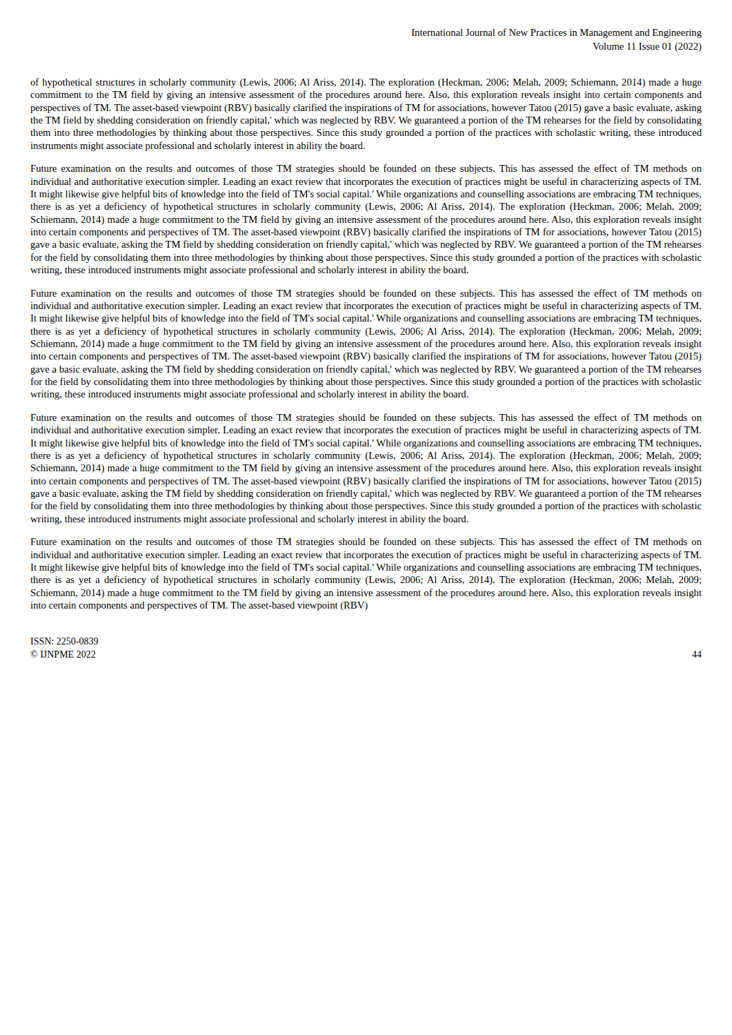International Journal of New Practices in Management and Engineering Volume 11 Issue 01 (2022)
of hypothetical structures in scholarly community (Lewis, 2006; Al Ariss, 2014). The exploration (Heckman, 2006; Melah, 2009; Schiemann, 2014) made a huge commitment to the TM field by giving an intensive assessment of the procedures around here. Also, this exploration reveals insight into certain components and perspectives of TM. The asset-based viewpoint (RBV) basically clarified the inspirations of TM for associations, however Tatou (2015) gave a basic evaluate, asking the TM field by shedding consideration on friendly capital,' which was neglected by RBV. We guaranteed a portion of the TM rehearses for the field by consolidating them into three methodologies by thinking about those perspectives. Since this study grounded a portion of the practices with scholastic writing, these introduced instruments might associate professional and scholarly interest in ability the board.
Future examination on the results and outcomes of those TM strategies should be founded on these subjects. This has assessed the effect of TM methods on individual and authoritative execution simpler. Leading an exact review that incorporates the execution of practices might be useful in characterizing aspects of TM. It might likewise give helpful bits of knowledge into the field of TM's social capital.' While organizations and counselling associations are embracing TM techniques, there is as yet a deficiency of hypothetical structures in scholarly community (Lewis, 2006; Al Ariss, 2014). The exploration (Heckman, 2006; Melah, 2009; Schiemann, 2014) made a huge commitment to the TM field by giving an intensive assessment of the procedures around here. Also, this exploration reveals insight into certain components and perspectives of TM. The asset-based viewpoint (RBV) basically clarified the inspirations of TM for associations, however Tatou (2015) gave a basic evaluate, asking the TM field by shedding consideration on friendly capital,' which was neglected by RBV. We guaranteed a portion of the TM rehearses for the field by consolidating them into three methodologies by thinking about those perspectives. Since this study grounded a portion of the practices with scholastic writing, these introduced instruments might associate professional and scholarly interest in ability the board.
Future examination on the results and outcomes of those TM strategies should be founded on these subjects. This has assessed the effect of TM methods on individual and authoritative execution simpler. Leading an exact review that incorporates the execution of practices might be useful in characterizing aspects of TM. It might likewise give helpful bits of knowledge into the field of TM's social capital.' While organizations and counselling associations are embracing TM techniques, there is as yet a deficiency of hypothetical structures in scholarly community (Lewis, 2006; Al Ariss, 2014). The exploration (Heckman, 2006; Melah, 2009; Schiemann, 2014) made a huge commitment to the TM field by giving an intensive assessment of the procedures around here. Also, this exploration reveals insight into certain components and perspectives of TM. The asset-based viewpoint (RBV) basically clarified the inspirations of TM for associations, however Tatou (2015) gave a basic evaluate, asking the TM field by shedding consideration on friendly capital,' which was neglected by RBV. We guaranteed a portion of the TM rehearses for the field by consolidating them into three methodologies by thinking about those perspectives. Since this study grounded a portion of the practices with scholastic writing, these introduced instruments might associate professional and scholarly interest in ability the board.
Future examination on the results and outcomes of those TM strategies should be founded on these subjects. This has assessed the effect of TM methods on individual and authoritative execution simpler. Leading an exact review that incorporates the execution of practices might be useful in characterizing aspects of TM. It might likewise give helpful bits of knowledge into the field of TM's social capital.' While organizations and counselling associations are embracing TM techniques, there is as yet a deficiency of hypothetical structures in scholarly community (Lewis, 2006; Al Ariss, 2014). The exploration (Heckman, 2006; Melah, 2009; Schiemann, 2014) made a huge commitment to the TM field by giving an intensive assessment of the procedures around here. Also, this exploration reveals insight into certain components and perspectives of TM. The asset-based viewpoint (RBV) basically clarified the inspirations of TM for associations, however Tatou (2015) gave a basic evaluate, asking the TM field by shedding consideration on friendly capital,' which was neglected by RBV. We guaranteed a portion of the TM rehearses for the field by consolidating them into three methodologies by thinking about those perspectives. Since this study grounded a portion of the practices with scholastic writing, these introduced instruments might associate professional and scholarly interest in ability the board.
Future examination on the results and outcomes of those TM strategies should be founded on these subjects. This has assessed the effect of TM methods on individual and authoritative execution simpler. Leading an exact review that incorporates the execution of practices might be useful in characterizing aspects of TM. It might likewise give helpful bits of knowledge into the field of TM's social capital.' While organizations and counselling associations are embracing TM techniques, there is as yet a deficiency of hypothetical structures in scholarly community (Lewis, 2006; Al Ariss, 2014). The exploration (Heckman, 2006; Melah, 2009; Schiemann, 2014) made a huge commitment to the TM field by giving an intensive assessment of the procedures around here. Also, this exploration reveals insight into certain components and perspectives of TM. The asset-based viewpoint (RBV)
ISSN: 2250-0839
© IJNPME 2022
44